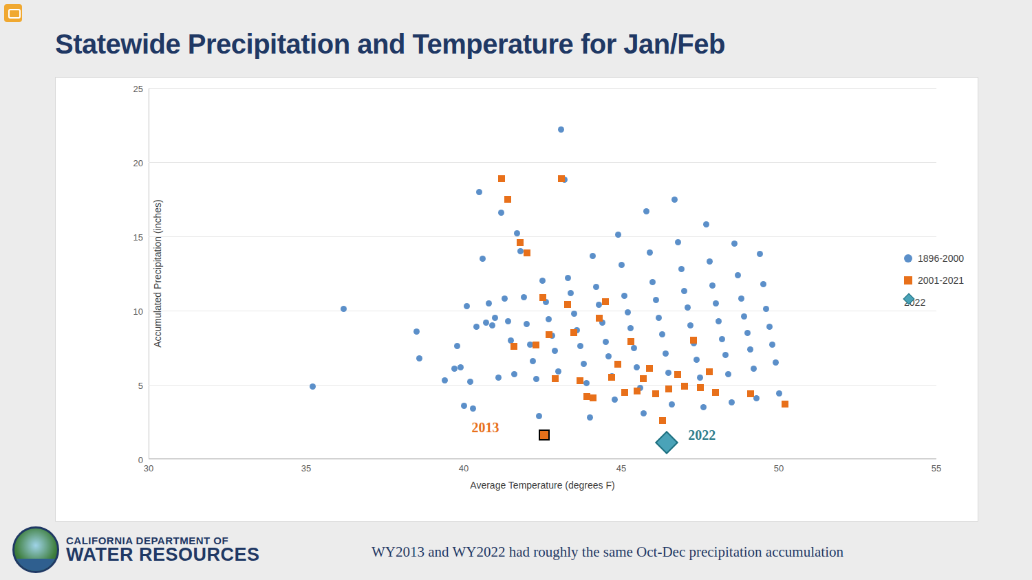Statewide Precipitation and Temperature for Jan/Feb
25
20
15
10
5
0
30
35
40
45
50
55
Average Temperature (degrees F)
Accumulated Precipitation (inches)
2013
2022
1896-2000
2001-2021
2022
CALIFORNIA DEPARTMENT OF
WATER RESOURCES
WY2013 and WY2022 had roughly the same Oct-Dec precipitation accumulation